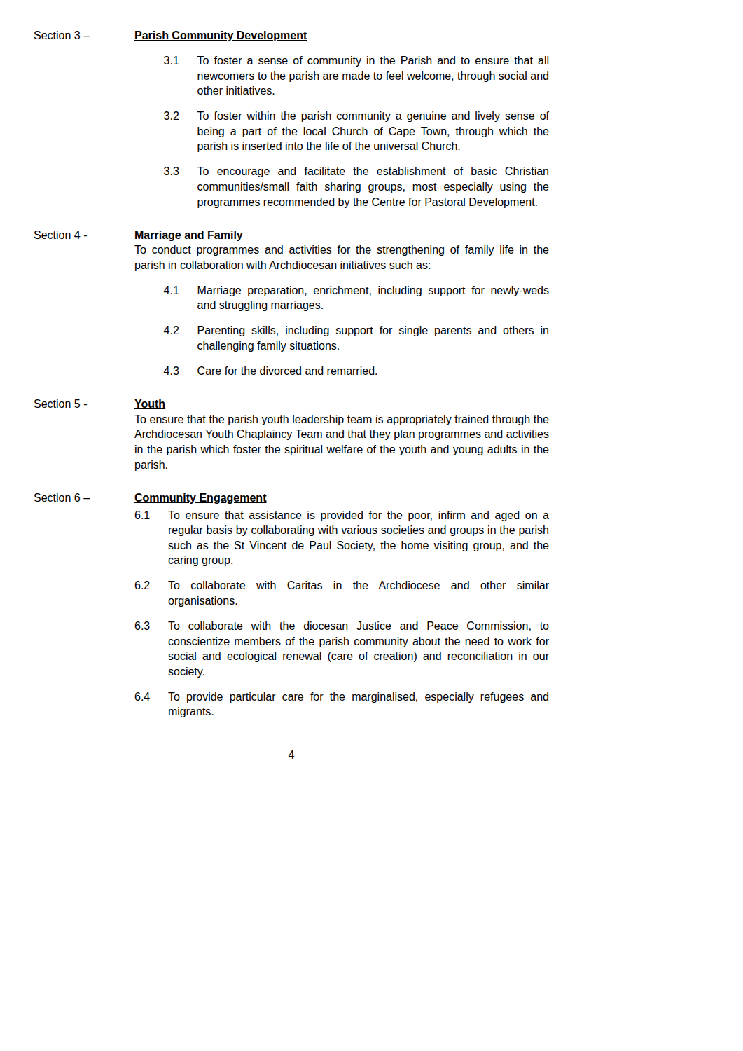Section 3 –
Parish Community Development
3.1
To foster a sense of community in the Parish and to ensure that all newcomers to the parish are made to feel welcome, through social and other initiatives.
3.2
To foster within the parish community a genuine and lively sense of being a part of the local Church of Cape Town, through which the parish is inserted into the life of the universal Church.
3.3
To encourage and facilitate the establishment of basic Christian communities/small faith sharing groups, most especially using the programmes recommended by the Centre for Pastoral Development.
Section 4 -
Marriage and Family
To conduct programmes and activities for the strengthening of family life in the parish in collaboration with Archdiocesan initiatives such as:
4.1
Marriage preparation, enrichment, including support for newly-weds and struggling marriages.
4.2
Parenting skills, including support for single parents and others in challenging family situations.
4.3
Care for the divorced and remarried.
Section 5 -
Youth
To ensure that the parish youth leadership team is appropriately trained through the Archdiocesan Youth Chaplaincy Team and that they plan programmes and activities in the parish which foster the spiritual welfare of the youth and young adults in the parish.
Section 6 –
Community Engagement
6.1
To ensure that assistance is provided for the poor, infirm and aged on a regular basis by collaborating with various societies and groups in the parish such as the St Vincent de Paul Society, the home visiting group, and the caring group.
6.2
To collaborate with Caritas in the Archdiocese and other similar organisations.
6.3
To collaborate with the diocesan Justice and Peace Commission, to conscientize members of the parish community about the need to work for social and ecological renewal (care of creation) and reconciliation in our society.
6.4
To provide particular care for the marginalised, especially refugees and migrants.
4